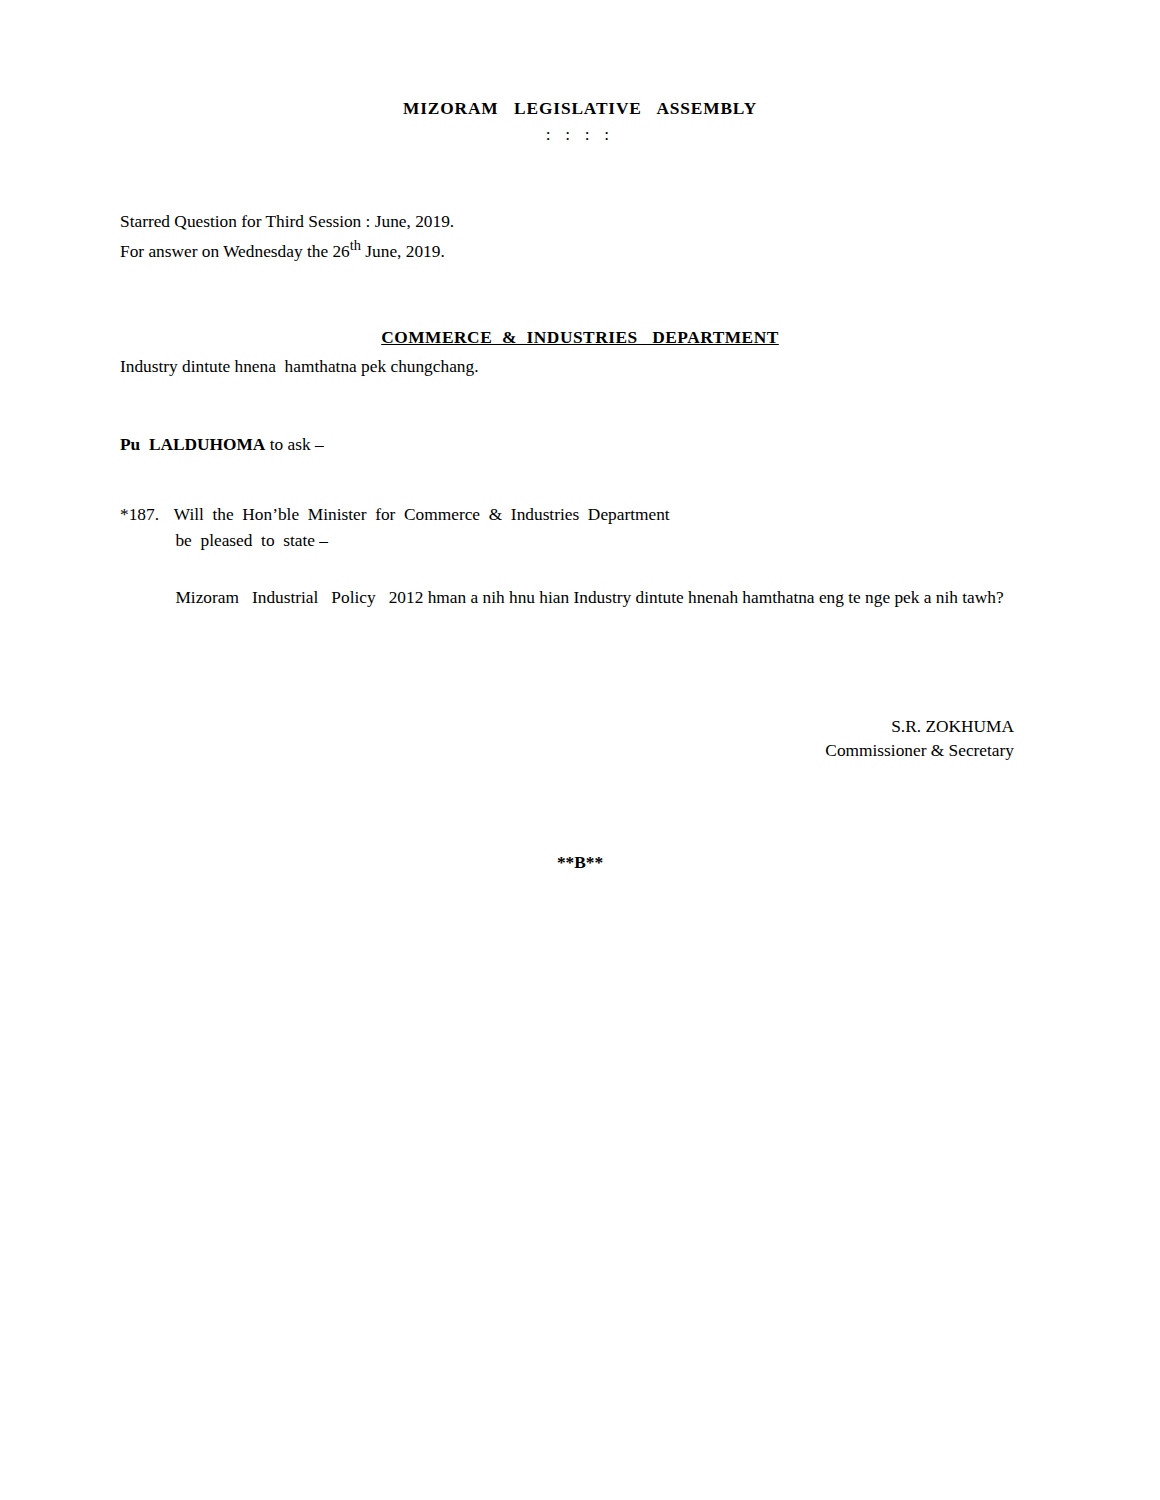MIZORAM LEGISLATIVE ASSEMBLY
: : : :
Starred Question for Third Session : June, 2019.
For answer on Wednesday the 26th June, 2019.
COMMERCE & INDUSTRIES DEPARTMENT
Industry dintute hnena hamthatna pek chungchang.
Pu LALDUHOMA to ask –
*187. Will the Hon’ble Minister for Commerce & Industries Department
be pleased to state –
Mizoram Industrial Policy 2012 hman a nih hnu hian Industry dintute hnenah hamthatna eng te nge pek a nih tawh?
S.R. ZOKHUMA
Commissioner & Secretary
**B**